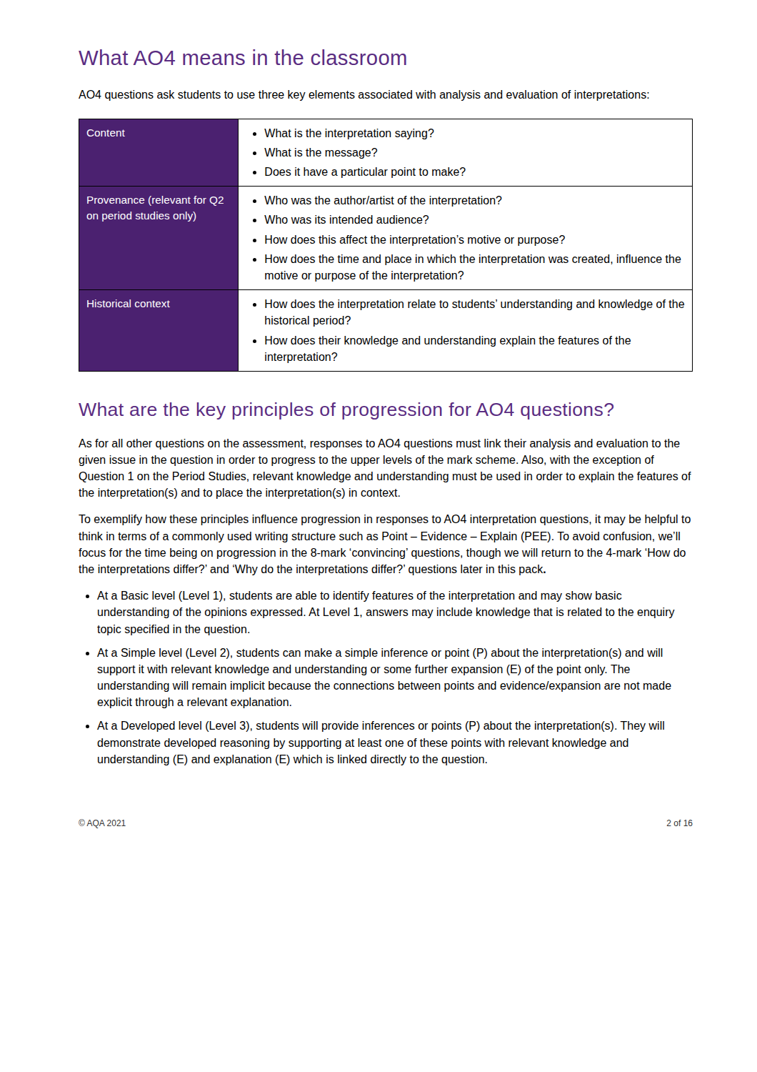What AO4 means in the classroom
AO4 questions ask students to use three key elements associated with analysis and evaluation of interpretations:
| Content | What is the interpretation saying? What is the message? Does it have a particular point to make? |
| Provenance (relevant for Q2 on period studies only) | Who was the author/artist of the interpretation? Who was its intended audience? How does this affect the interpretation’s motive or purpose? How does the time and place in which the interpretation was created, influence the motive or purpose of the interpretation? |
| Historical context | How does the interpretation relate to students’ understanding and knowledge of the historical period? How does their knowledge and understanding explain the features of the interpretation? |
What are the key principles of progression for AO4 questions?
As for all other questions on the assessment, responses to AO4 questions must link their analysis and evaluation to the given issue in the question in order to progress to the upper levels of the mark scheme. Also, with the exception of Question 1 on the Period Studies, relevant knowledge and understanding must be used in order to explain the features of the interpretation(s) and to place the interpretation(s) in context.
To exemplify how these principles influence progression in responses to AO4 interpretation questions, it may be helpful to think in terms of a commonly used writing structure such as Point – Evidence – Explain (PEE). To avoid confusion, we’ll focus for the time being on progression in the 8-mark ‘convincing’ questions, though we will return to the 4-mark ‘How do the interpretations differ?’ and ‘Why do the interpretations differ?’ questions later in this pack.
At a Basic level (Level 1), students are able to identify features of the interpretation and may show basic understanding of the opinions expressed. At Level 1, answers may include knowledge that is related to the enquiry topic specified in the question.
At a Simple level (Level 2), students can make a simple inference or point (P) about the interpretation(s) and will support it with relevant knowledge and understanding or some further expansion (E) of the point only. The understanding will remain implicit because the connections between points and evidence/expansion are not made explicit through a relevant explanation.
At a Developed level (Level 3), students will provide inferences or points (P) about the interpretation(s). They will demonstrate developed reasoning by supporting at least one of these points with relevant knowledge and understanding (E) and explanation (E) which is linked directly to the question.
© AQA 2021 2 of 16